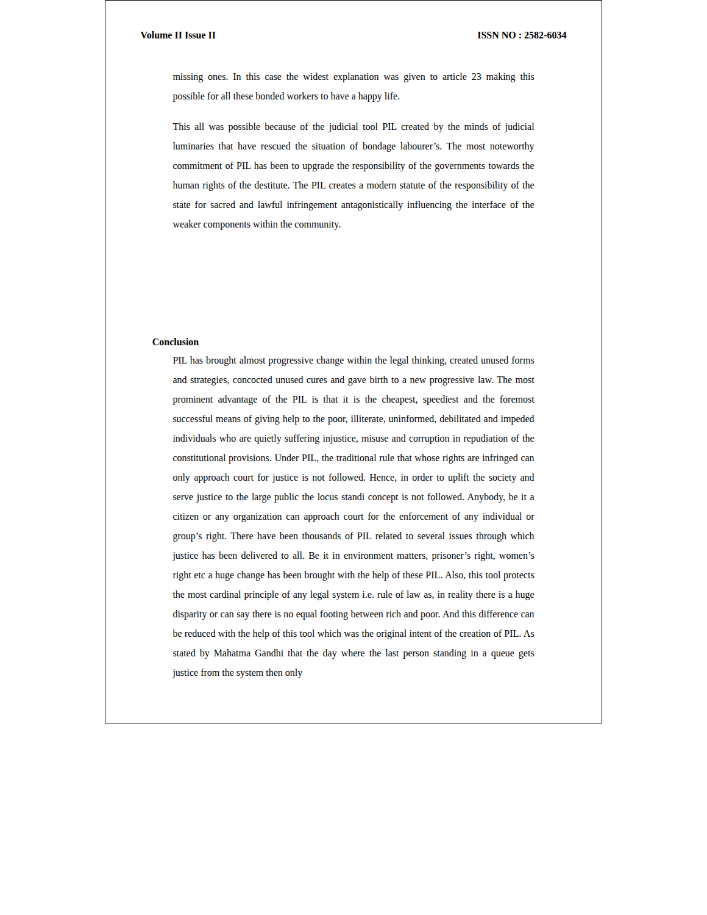Volume II Issue II ISSN NO : 2582-6034
missing ones. In this case the widest explanation was given to article 23 making this possible for all these bonded workers to have a happy life.
This all was possible because of the judicial tool PIL created by the minds of judicial luminaries that have rescued the situation of bondage labourer’s. The most noteworthy commitment of PIL has been to upgrade the responsibility of the governments towards the human rights of the destitute. The PIL creates a modern statute of the responsibility of the state for sacred and lawful infringement antagonistically influencing the interface of the weaker components within the community.
Conclusion
PIL has brought almost progressive change within the legal thinking, created unused forms and strategies, concocted unused cures and gave birth to a new progressive law. The most prominent advantage of the PIL is that it is the cheapest, speediest and the foremost successful means of giving help to the poor, illiterate, uninformed, debilitated and impeded individuals who are quietly suffering injustice, misuse and corruption in repudiation of the constitutional provisions. Under PIL, the traditional rule that whose rights are infringed can only approach court for justice is not followed. Hence, in order to uplift the society and serve justice to the large public the locus standi concept is not followed. Anybody, be it a citizen or any organization can approach court for the enforcement of any individual or group’s right. There have been thousands of PIL related to several issues through which justice has been delivered to all. Be it in environment matters, prisoner’s right, women’s right etc a huge change has been brought with the help of these PIL. Also, this tool protects the most cardinal principle of any legal system i.e. rule of law as, in reality there is a huge disparity or can say there is no equal footing between rich and poor. And this difference can be reduced with the help of this tool which was the original intent of the creation of PIL. As stated by Mahatma Gandhi that the day where the last person standing in a queue gets justice from the system then only